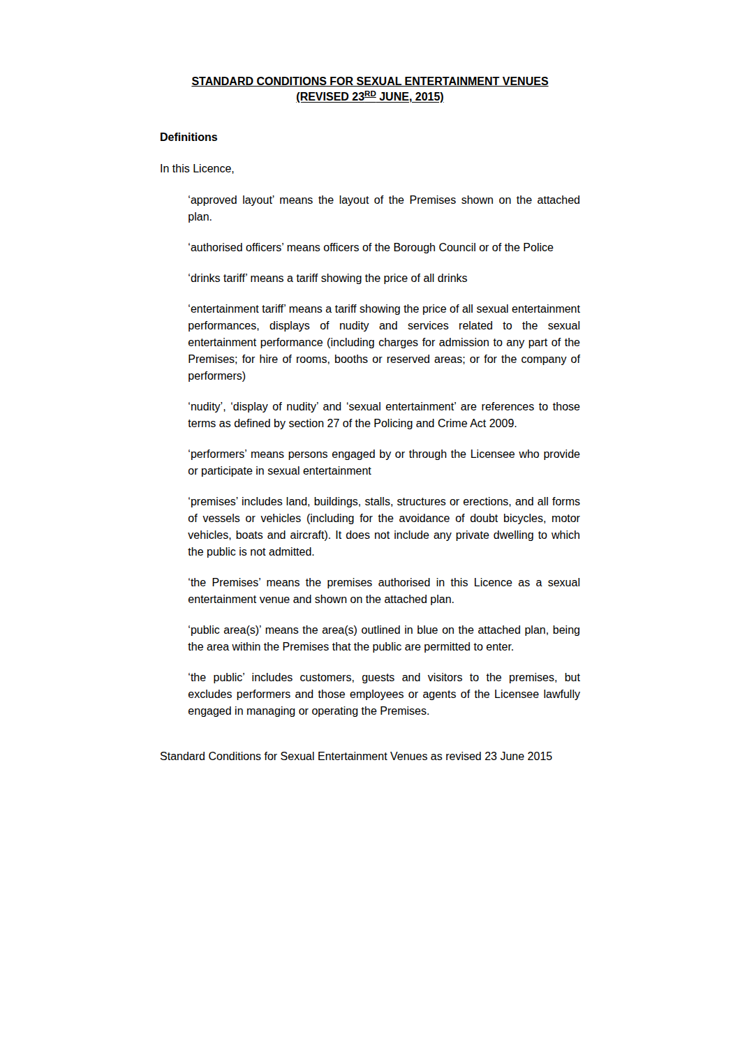STANDARD CONDITIONS FOR SEXUAL ENTERTAINMENT VENUES
(REVISED 23RD JUNE, 2015)
Definitions
In this Licence,
‘approved layout’ means the layout of the Premises shown on the attached plan.
‘authorised officers’ means officers of the Borough Council or of the Police
‘drinks tariff’ means a tariff showing the price of all drinks
‘entertainment tariff’ means a tariff showing the price of all sexual entertainment performances, displays of nudity and services related to the sexual entertainment performance (including charges for admission to any part of the Premises; for hire of rooms, booths or reserved areas; or for the company of performers)
‘nudity’, ‘display of nudity’ and ‘sexual entertainment’ are references to those terms as defined by section 27 of the Policing and Crime Act 2009.
‘performers’ means persons engaged by or through the Licensee who provide or participate in sexual entertainment
‘premises’ includes land, buildings, stalls, structures or erections, and all forms of vessels or vehicles (including for the avoidance of doubt bicycles, motor vehicles, boats and aircraft). It does not include any private dwelling to which the public is not admitted.
‘the Premises’ means the premises authorised in this Licence as a sexual entertainment venue and shown on the attached plan.
‘public area(s)’ means the area(s) outlined in blue on the attached plan, being the area within the Premises that the public are permitted to enter.
‘the public’ includes customers, guests and visitors to the premises, but excludes performers and those employees or agents of the Licensee lawfully engaged in managing or operating the Premises.
Standard Conditions for Sexual Entertainment Venues as revised 23 June 2015